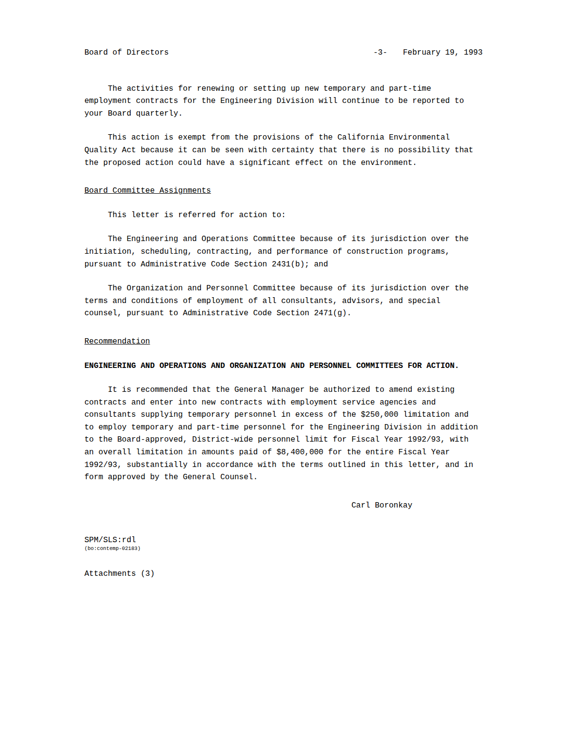Board of Directors
-3-
February 19, 1993
The activities for renewing or setting up new temporary and part-time employment contracts for the Engineering Division will continue to be reported to your Board quarterly.
This action is exempt from the provisions of the California Environmental Quality Act because it can be seen with certainty that there is no possibility that the proposed action could have a significant effect on the environment.
Board Committee Assignments
This letter is referred for action to:
The Engineering and Operations Committee because of its jurisdiction over the initiation, scheduling, contracting, and performance of construction programs, pursuant to Administrative Code Section 2431(b); and
The Organization and Personnel Committee because of its jurisdiction over the terms and conditions of employment of all consultants, advisors, and special counsel, pursuant to Administrative Code Section 2471(g).
Recommendation
Engineering and Operations and Organization and Personnel Committees for Action.
It is recommended that the General Manager be authorized to amend existing contracts and enter into new contracts with employment service agencies and consultants supplying temporary personnel in excess of the $250,000 limitation and to employ temporary and part-time personnel for the Engineering Division in addition to the Board-approved, District-wide personnel limit for Fiscal Year 1992/93, with an overall limitation in amounts paid of $8,400,000 for the entire Fiscal Year 1992/93, substantially in accordance with the terms outlined in this letter, and in form approved by the General Counsel.
Carl Boronkay
SPM/SLS:rdl
(bo:contemp-02183)
Attachments (3)